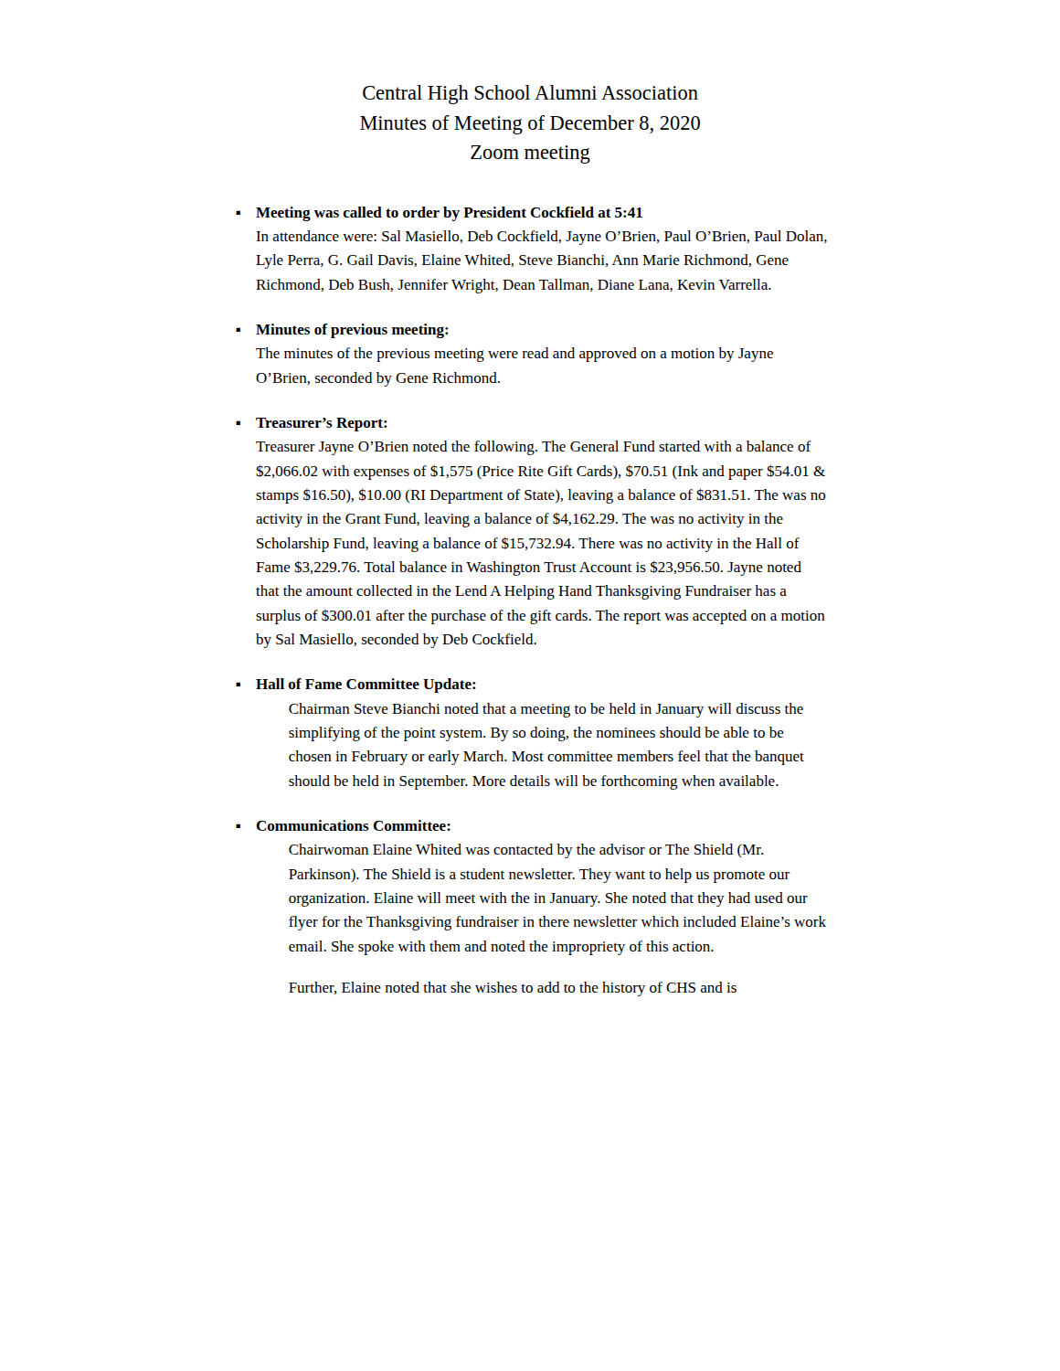Central High School Alumni Association
Minutes of Meeting of December 8, 2020
Zoom meeting
Meeting was called to order by President Cockfield at 5:41
In attendance were: Sal Masiello, Deb Cockfield, Jayne O’Brien, Paul O’Brien, Paul Dolan, Lyle Perra, G. Gail Davis, Elaine Whited, Steve Bianchi, Ann Marie Richmond, Gene Richmond, Deb Bush, Jennifer Wright, Dean Tallman, Diane Lana, Kevin Varrella.
Minutes of previous meeting:
The minutes of the previous meeting were read and approved on a motion by Jayne O’Brien, seconded by Gene Richmond.
Treasurer’s Report:
Treasurer Jayne O’Brien noted the following. The General Fund started with a balance of $2,066.02 with expenses of $1,575 (Price Rite Gift Cards), $70.51 (Ink and paper $54.01 & stamps $16.50), $10.00 (RI Department of State), leaving a balance of $831.51. The was no activity in the Grant Fund, leaving a balance of $4,162.29. The was no activity in the Scholarship Fund, leaving a balance of $15,732.94. There was no activity in the Hall of Fame $3,229.76. Total balance in Washington Trust Account is $23,956.50. Jayne noted that the amount collected in the Lend A Helping Hand Thanksgiving Fundraiser has a surplus of $300.01 after the purchase of the gift cards. The report was accepted on a motion by Sal Masiello, seconded by Deb Cockfield.
Hall of Fame Committee Update:
Chairman Steve Bianchi noted that a meeting to be held in January will discuss the simplifying of the point system. By so doing, the nominees should be able to be chosen in February or early March. Most committee members feel that the banquet should be held in September. More details will be forthcoming when available.
Communications Committee:
Chairwoman Elaine Whited was contacted by the advisor or The Shield (Mr. Parkinson). The Shield is a student newsletter. They want to help us promote our organization. Elaine will meet with the in January. She noted that they had used our flyer for the Thanksgiving fundraiser in there newsletter which included Elaine’s work email. She spoke with them and noted the impropriety of this action.
Further, Elaine noted that she wishes to add to the history of CHS and is